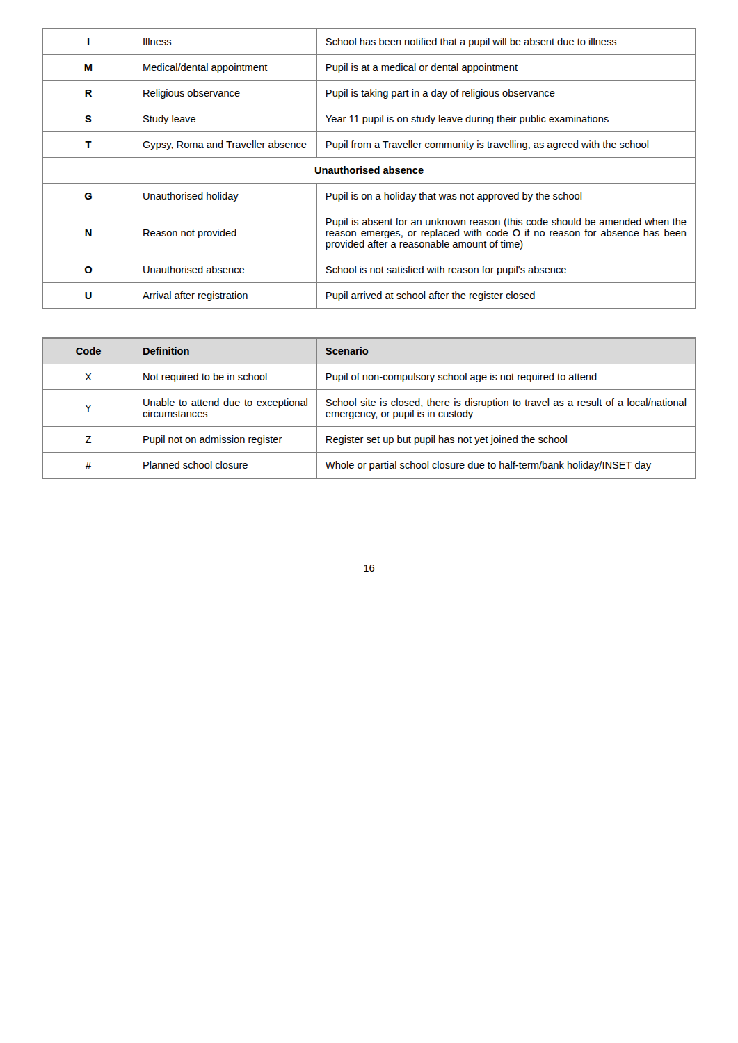| I | Illness | School has been notified that a pupil will be absent due to illness |
| M | Medical/dental appointment | Pupil is at a medical or dental appointment |
| R | Religious observance | Pupil is taking part in a day of religious observance |
| S | Study leave | Year 11 pupil is on study leave during their public examinations |
| T | Gypsy, Roma and Traveller absence | Pupil from a Traveller community is travelling, as agreed with the school |
| Unauthorised absence |
| G | Unauthorised holiday | Pupil is on a holiday that was not approved by the school |
| N | Reason not provided | Pupil is absent for an unknown reason (this code should be amended when the reason emerges, or replaced with code O if no reason for absence has been provided after a reasonable amount of time) |
| O | Unauthorised absence | School is not satisfied with reason for pupil's absence |
| U | Arrival after registration | Pupil arrived at school after the register closed |
| Code | Definition | Scenario |
| --- | --- | --- |
| X | Not required to be in school | Pupil of non-compulsory school age is not required to attend |
| Y | Unable to attend due to exceptional circumstances | School site is closed, there is disruption to travel as a result of a local/national emergency, or pupil is in custody |
| Z | Pupil not on admission register | Register set up but pupil has not yet joined the school |
| # | Planned school closure | Whole or partial school closure due to half-term/bank holiday/INSET day |
16